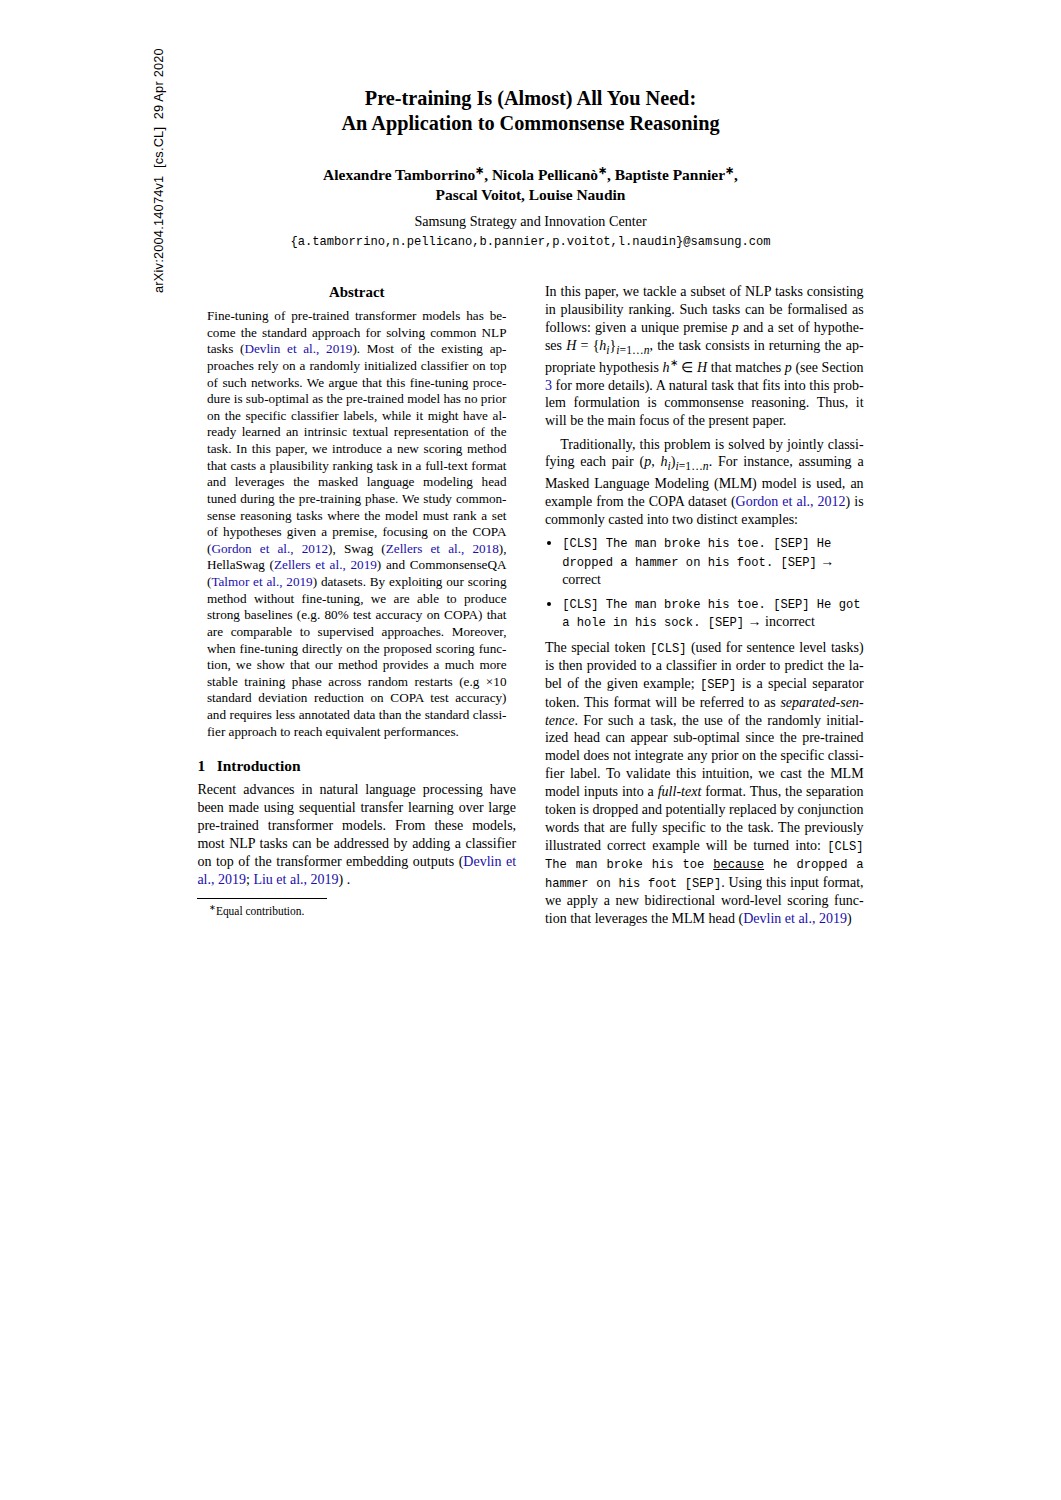arXiv:2004.14074v1 [cs.CL] 29 Apr 2020
Pre-training Is (Almost) All You Need:
An Application to Commonsense Reasoning
Alexandre Tamborrino∗, Nicola Pellicanò∗, Baptiste Pannier∗,
Pascal Voitot, Louise Naudin
Samsung Strategy and Innovation Center
{a.tamborrino,n.pellicano,b.pannier,p.voitot,l.naudin}@samsung.com
Abstract
Fine-tuning of pre-trained transformer models has become the standard approach for solving common NLP tasks (Devlin et al., 2019). Most of the existing approaches rely on a randomly initialized classifier on top of such networks. We argue that this fine-tuning procedure is sub-optimal as the pre-trained model has no prior on the specific classifier labels, while it might have already learned an intrinsic textual representation of the task. In this paper, we introduce a new scoring method that casts a plausibility ranking task in a full-text format and leverages the masked language modeling head tuned during the pre-training phase. We study commonsense reasoning tasks where the model must rank a set of hypotheses given a premise, focusing on the COPA (Gordon et al., 2012), Swag (Zellers et al., 2018), HellaSwag (Zellers et al., 2019) and CommonsenseQA (Talmor et al., 2019) datasets. By exploiting our scoring method without fine-tuning, we are able to produce strong baselines (e.g. 80% test accuracy on COPA) that are comparable to supervised approaches. Moreover, when fine-tuning directly on the proposed scoring function, we show that our method provides a much more stable training phase across random restarts (e.g ×10 standard deviation reduction on COPA test accuracy) and requires less annotated data than the standard classifier approach to reach equivalent performances.
1 Introduction
Recent advances in natural language processing have been made using sequential transfer learning over large pre-trained transformer models. From these models, most NLP tasks can be addressed by adding a classifier on top of the transformer embedding outputs (Devlin et al., 2019; Liu et al., 2019) .
∗Equal contribution.
In this paper, we tackle a subset of NLP tasks consisting in plausibility ranking. Such tasks can be formalised as follows: given a unique premise p and a set of hypotheses H = {hi}i=1…n, the task consists in returning the appropriate hypothesis h∗ ∈ H that matches p (see Section 3 for more details). A natural task that fits into this problem formulation is commonsense reasoning. Thus, it will be the main focus of the present paper.
Traditionally, this problem is solved by jointly classifying each pair (p, hi)i=1…n. For instance, assuming a Masked Language Modeling (MLM) model is used, an example from the COPA dataset (Gordon et al., 2012) is commonly casted into two distinct examples:
[CLS] The man broke his toe. [SEP] He dropped a hammer on his foot. [SEP] → correct
[CLS] The man broke his toe. [SEP] He got a hole in his sock. [SEP] → incorrect
The special token [CLS] (used for sentence level tasks) is then provided to a classifier in order to predict the label of the given example; [SEP] is a special separator token. This format will be referred to as separated-sentence. For such a task, the use of the randomly initialized head can appear sub-optimal since the pre-trained model does not integrate any prior on the specific classifier label. To validate this intuition, we cast the MLM model inputs into a full-text format. Thus, the separation token is dropped and potentially replaced by conjunction words that are fully specific to the task. The previously illustrated correct example will be turned into: [CLS] The man broke his toe because he dropped a hammer on his foot [SEP]. Using this input format, we apply a new bidirectional word-level scoring function that leverages the MLM head (Devlin et al., 2019)